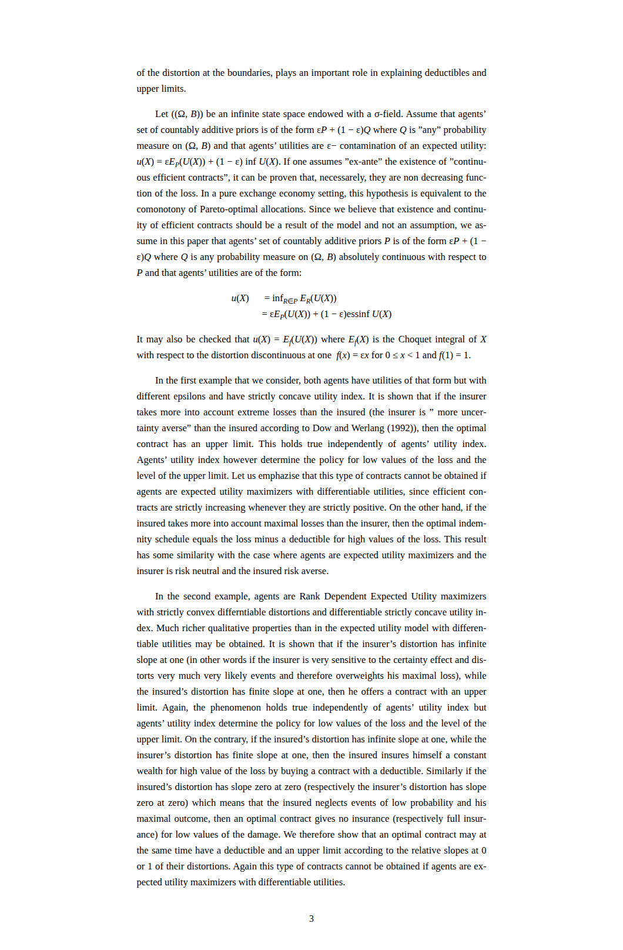of the distortion at the boundaries, plays an important role in explaining deductibles and upper limits.
Let ((Ω, B)) be an infinite state space endowed with a σ-field. Assume that agents’ set of countably additive priors is of the form εP + (1 − ε)Q where Q is ”any” probability measure on (Ω, B) and that agents’ utilities are ε− contamination of an expected utility: u(X) = εEP(U(X)) + (1 − ε) inf U(X). If one assumes ”ex-ante” the existence of ”continuous efficient contracts”, it can be proven that, necessarely, they are non decreasing function of the loss. In a pure exchange economy setting, this hypothesis is equivalent to the comonotony of Pareto-optimal allocations. Since we believe that existence and continuity of efficient contracts should be a result of the model and not an assumption, we assume in this paper that agents’ set of countably additive priors P is of the form εP + (1 − ε)Q where Q is any probability measure on (Ω, B) absolutely continuous with respect to P and that agents’ utilities are of the form:
u(X) = infR∈P ER(U(X)) = εEP(U(X)) + (1 − ε)essinf U(X)
It may also be checked that u(X) = Ef(U(X)) where Ef(X) is the Choquet integral of X with respect to the distortion discontinuous at one f(x) = εx for 0 ≤ x < 1 and f(1) = 1.
In the first example that we consider, both agents have utilities of that form but with different epsilons and have strictly concave utility index. It is shown that if the insurer takes more into account extreme losses than the insured (the insurer is ” more uncertainty averse” than the insured according to Dow and Werlang (1992)), then the optimal contract has an upper limit. This holds true independently of agents’ utility index. Agents’ utility index however determine the policy for low values of the loss and the level of the upper limit. Let us emphazise that this type of contracts cannot be obtained if agents are expected utility maximizers with differentiable utilities, since efficient contracts are strictly increasing whenever they are strictly positive. On the other hand, if the insured takes more into account maximal losses than the insurer, then the optimal indemnity schedule equals the loss minus a deductible for high values of the loss. This result has some similarity with the case where agents are expected utility maximizers and the insurer is risk neutral and the insured risk averse.
In the second example, agents are Rank Dependent Expected Utility maximizers with strictly convex differntiable distortions and differentiable strictly concave utility index. Much richer qualitative properties than in the expected utility model with differentiable utilities may be obtained. It is shown that if the insurer’s distortion has infinite slope at one (in other words if the insurer is very sensitive to the certainty effect and distorts very much very likely events and therefore overweights his maximal loss), while the insured’s distortion has finite slope at one, then he offers a contract with an upper limit. Again, the phenomenon holds true independently of agents’ utility index but agents’ utility index determine the policy for low values of the loss and the level of the upper limit. On the contrary, if the insured’s distortion has infinite slope at one, while the insurer’s distortion has finite slope at one, then the insured insures himself a constant wealth for high value of the loss by buying a contract with a deductible. Similarly if the insured’s distortion has slope zero at zero (respectively the insurer’s distortion has slope zero at zero) which means that the insured neglects events of low probability and his maximal outcome, then an optimal contract gives no insurance (respectively full insurance) for low values of the damage. We therefore show that an optimal contract may at the same time have a deductible and an upper limit according to the relative slopes at 0 or 1 of their distortions. Again this type of contracts cannot be obtained if agents are expected utility maximizers with differentiable utilities.
3